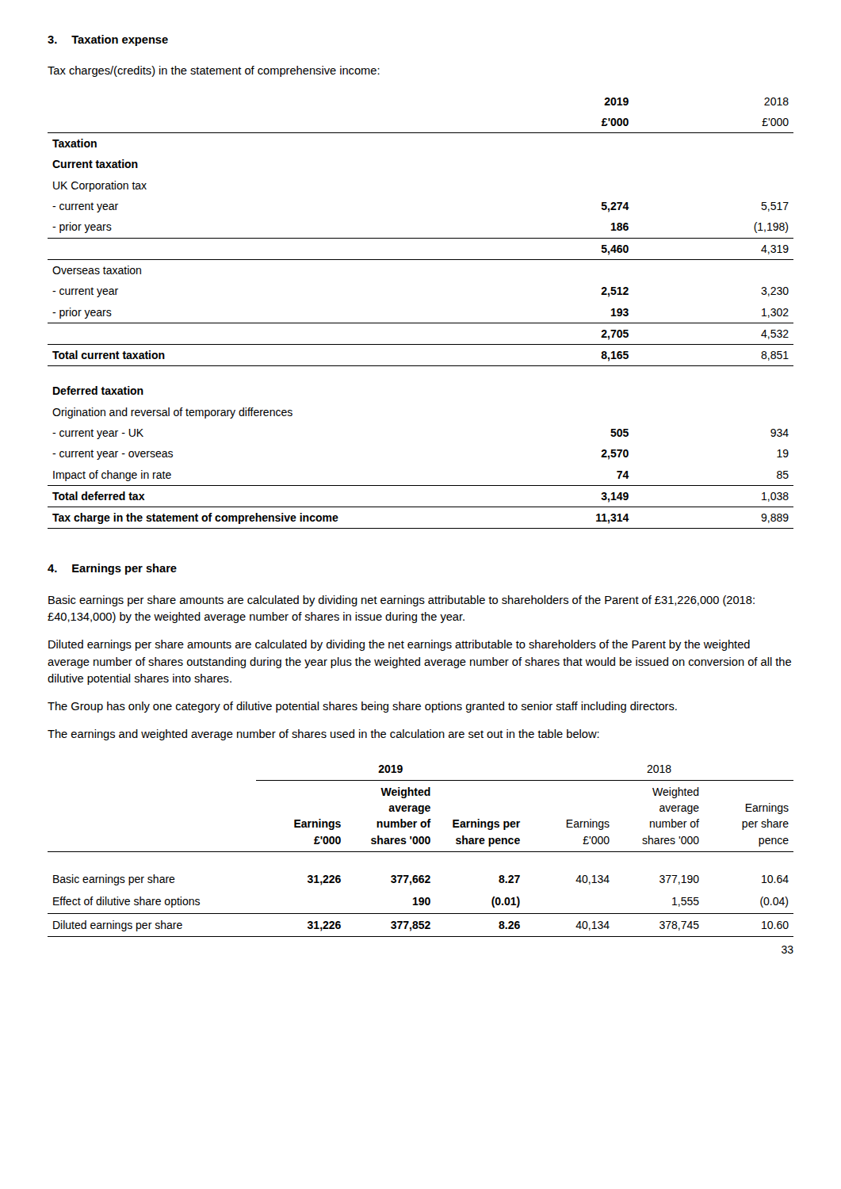3. Taxation expense
Tax charges/(credits) in the statement of comprehensive income:
| | 2019 | 2018 |
| --- | --- | --- |
| | £'000 | £'000 |
| Taxation | | |
| Current taxation | | |
| UK Corporation tax | | |
| - current year | 5,274 | 5,517 |
| - prior years | 186 | (1,198) |
| | 5,460 | 4,319 |
| Overseas taxation | | |
| - current year | 2,512 | 3,230 |
| - prior years | 193 | 1,302 |
| | 2,705 | 4,532 |
| Total current taxation | 8,165 | 8,851 |
| Deferred taxation | | |
| Origination and reversal of temporary differences | | |
| - current year - UK | 505 | 934 |
| - current year - overseas | 2,570 | 19 |
| Impact of change in rate | 74 | 85 |
| Total deferred tax | 3,149 | 1,038 |
| Tax charge in the statement of comprehensive income | 11,314 | 9,889 |
4. Earnings per share
Basic earnings per share amounts are calculated by dividing net earnings attributable to shareholders of the Parent of £31,226,000 (2018: £40,134,000) by the weighted average number of shares in issue during the year.
Diluted earnings per share amounts are calculated by dividing the net earnings attributable to shareholders of the Parent by the weighted average number of shares outstanding during the year plus the weighted average number of shares that would be issued on conversion of all the dilutive potential shares into shares.
The Group has only one category of dilutive potential shares being share options granted to senior staff including directors.
The earnings and weighted average number of shares used in the calculation are set out in the table below:
| | 2019 | 2018 |
| --- | --- | --- |
| | Earnings £'000 | Weighted average number of shares '000 | Earnings per share pence | Earnings £'000 | Weighted average number of shares '000 | Earnings per share pence |
| Basic earnings per share | 31,226 | 377,662 | 8.27 | 40,134 | 377,190 | 10.64 |
| Effect of dilutive share options | | 190 | (0.01) | | 1,555 | (0.04) |
| Diluted earnings per share | 31,226 | 377,852 | 8.26 | 40,134 | 378,745 | 10.60 |
33